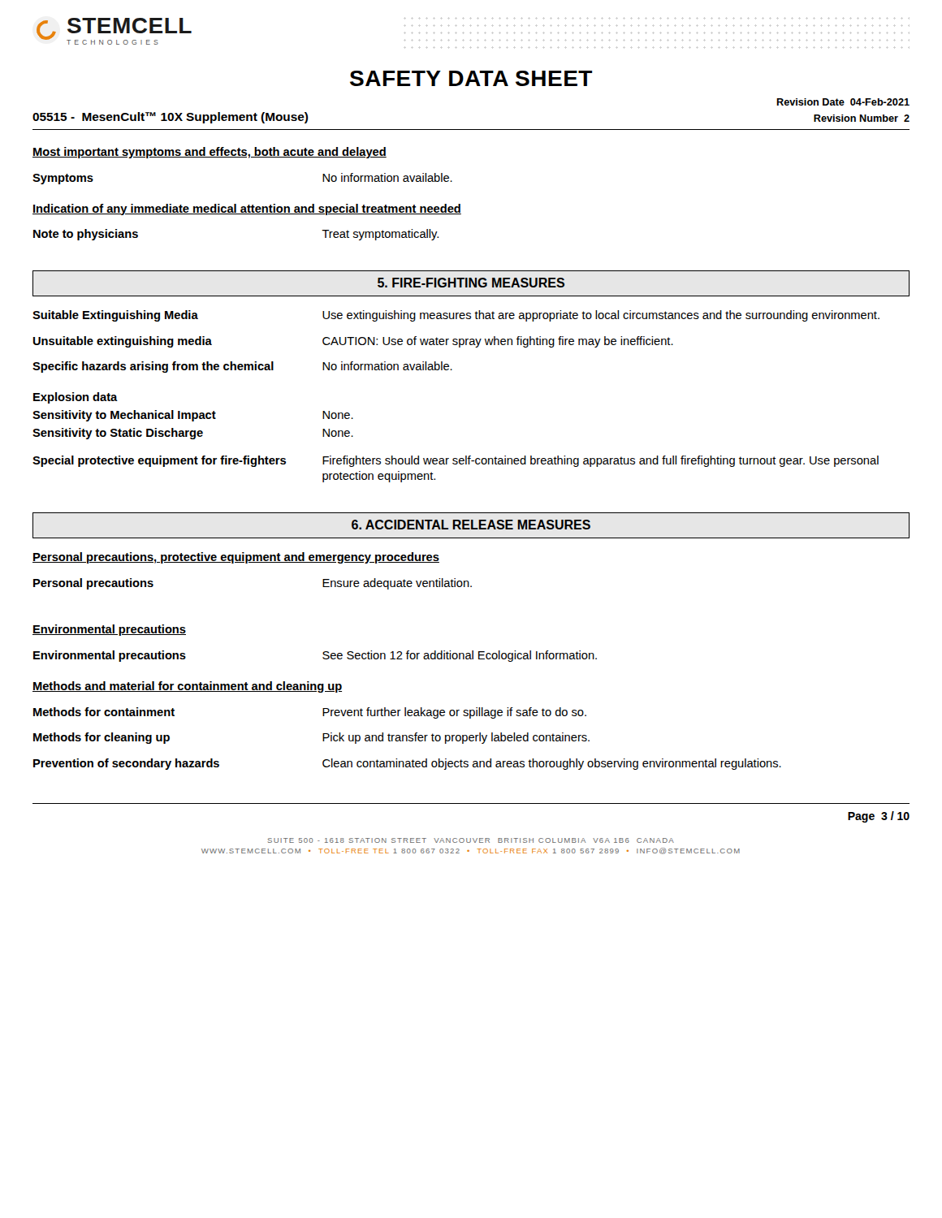STEMCELL
TECHNOLOGIES
SAFETY DATA SHEET
Revision Date 04-Feb-2021
05515 - MesenCult™ 10X Supplement (Mouse)
Revision Number 2
Most important symptoms and effects, both acute and delayed
| Symptoms | No information available. |
Indication of any immediate medical attention and special treatment needed
| Note to physicians | Treat symptomatically. |
5. FIRE-FIGHTING MEASURES
| Suitable Extinguishing Media | Use extinguishing measures that are appropriate to local circumstances and the surrounding environment. |
| Unsuitable extinguishing media | CAUTION: Use of water spray when fighting fire may be inefficient. |
| Specific hazards arising from the chemical | No information available. |
Explosion data
| Sensitivity to Mechanical Impact | None. |
| Sensitivity to Static Discharge | None. |
| Special protective equipment for fire-fighters | Firefighters should wear self-contained breathing apparatus and full firefighting turnout gear. Use personal protection equipment. |
6. ACCIDENTAL RELEASE MEASURES
Personal precautions, protective equipment and emergency procedures
| Personal precautions | Ensure adequate ventilation. |
Environmental precautions
| Environmental precautions | See Section 12 for additional Ecological Information. |
Methods and material for containment and cleaning up
| Methods for containment | Prevent further leakage or spillage if safe to do so. |
| Methods for cleaning up | Pick up and transfer to properly labeled containers. |
| Prevention of secondary hazards | Clean contaminated objects and areas thoroughly observing environmental regulations. |
Page 3 / 10
SUITE 500 - 1618 STATION STREET VANCOUVER BRITISH COLUMBIA V6A 1B6 CANADA
WWW.STEMCELL.COM • TOLL-FREE TEL 1 800 667 0322 • TOLL-FREE FAX 1 800 567 2899 • INFO@STEMCELL.COM